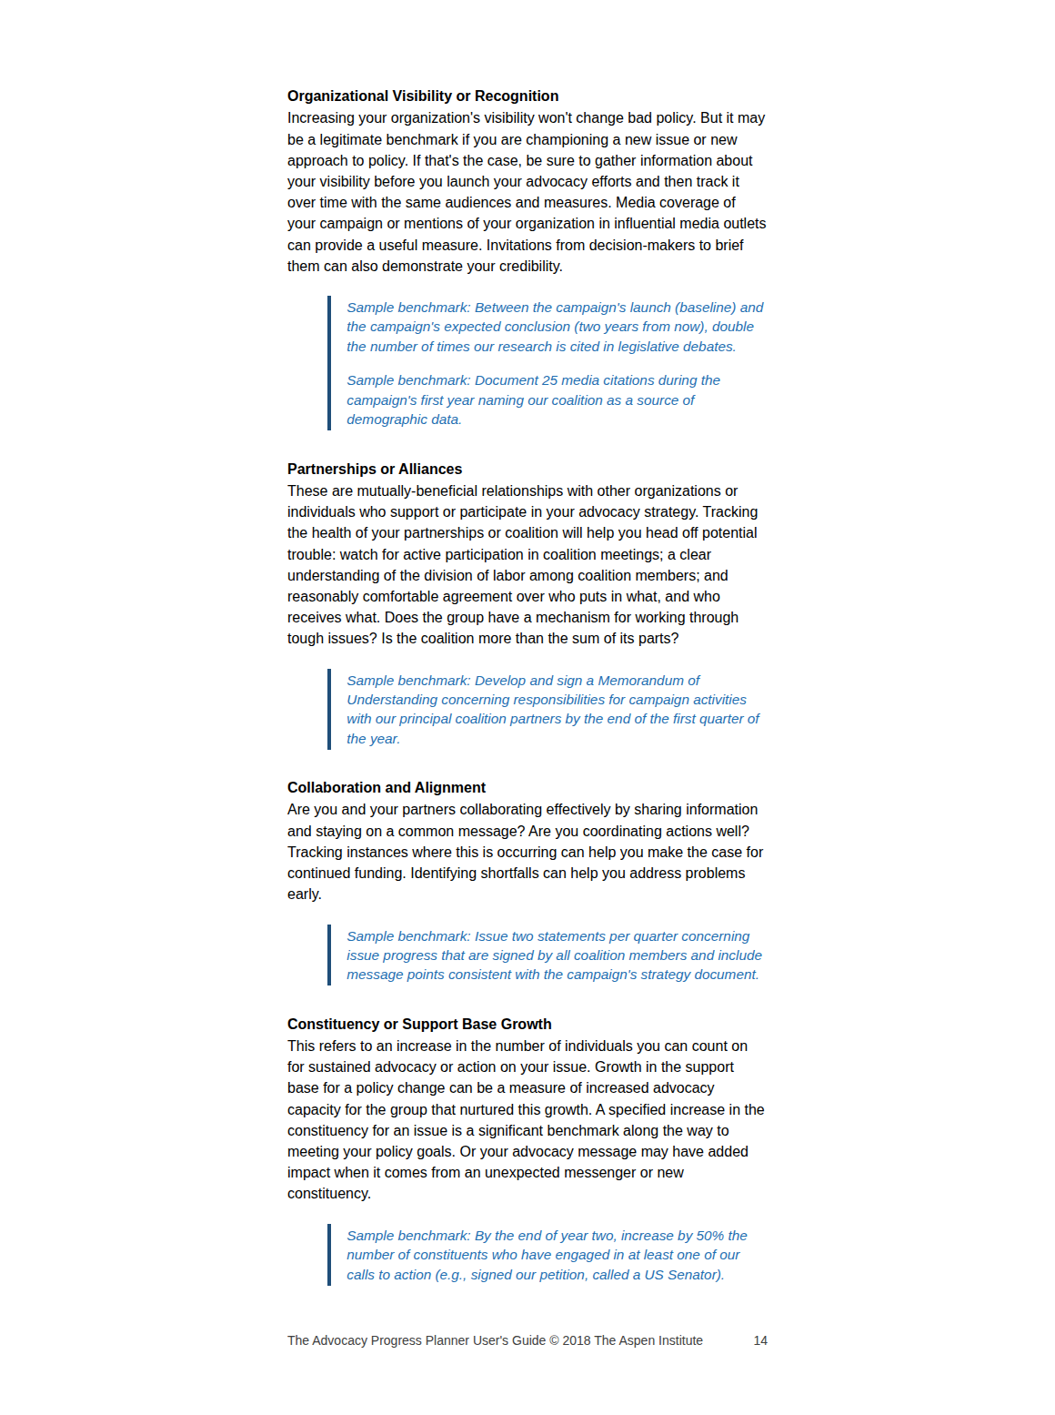Organizational Visibility or Recognition
Increasing your organization's visibility won't change bad policy. But it may be a legitimate benchmark if you are championing a new issue or new approach to policy. If that's the case, be sure to gather information about your visibility before you launch your advocacy efforts and then track it over time with the same audiences and measures. Media coverage of your campaign or mentions of your organization in influential media outlets can provide a useful measure. Invitations from decision-makers to brief them can also demonstrate your credibility.
Sample benchmark: Between the campaign's launch (baseline) and the campaign's expected conclusion (two years from now), double the number of times our research is cited in legislative debates.
Sample benchmark: Document 25 media citations during the campaign's first year naming our coalition as a source of demographic data.
Partnerships or Alliances
These are mutually-beneficial relationships with other organizations or individuals who support or participate in your advocacy strategy. Tracking the health of your partnerships or coalition will help you head off potential trouble: watch for active participation in coalition meetings; a clear understanding of the division of labor among coalition members; and reasonably comfortable agreement over who puts in what, and who receives what. Does the group have a mechanism for working through tough issues? Is the coalition more than the sum of its parts?
Sample benchmark: Develop and sign a Memorandum of Understanding concerning responsibilities for campaign activities with our principal coalition partners by the end of the first quarter of the year.
Collaboration and Alignment
Are you and your partners collaborating effectively by sharing information and staying on a common message? Are you coordinating actions well? Tracking instances where this is occurring can help you make the case for continued funding. Identifying shortfalls can help you address problems early.
Sample benchmark: Issue two statements per quarter concerning issue progress that are signed by all coalition members and include message points consistent with the campaign's strategy document.
Constituency or Support Base Growth
This refers to an increase in the number of individuals you can count on for sustained advocacy or action on your issue. Growth in the support base for a policy change can be a measure of increased advocacy capacity for the group that nurtured this growth. A specified increase in the constituency for an issue is a significant benchmark along the way to meeting your policy goals. Or your advocacy message may have added impact when it comes from an unexpected messenger or new constituency.
Sample benchmark: By the end of year two, increase by 50% the number of constituents who have engaged in at least one of our calls to action (e.g., signed our petition, called a US Senator).
The Advocacy Progress Planner User's Guide © 2018 The Aspen Institute 14